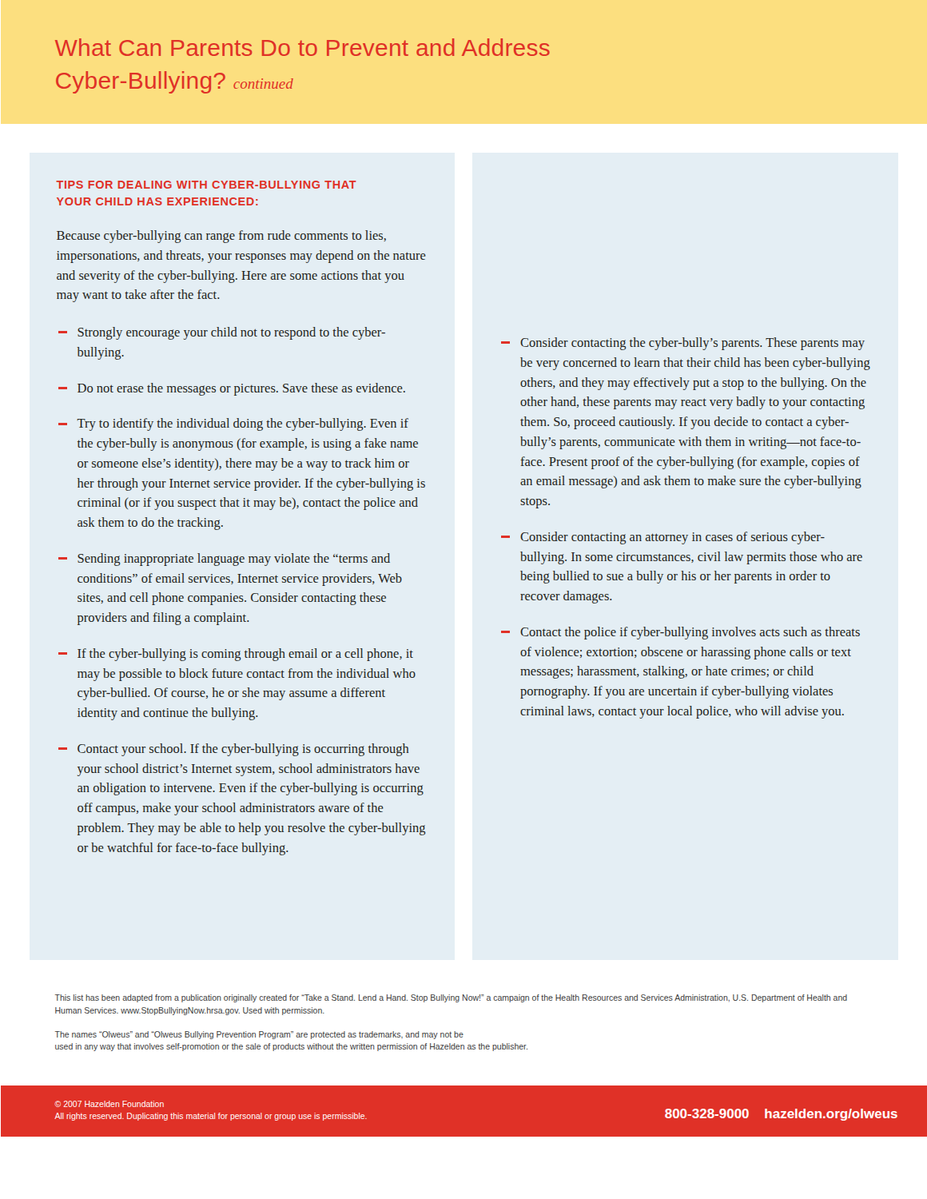What Can Parents Do to Prevent and Address
Cyber-Bullying? continued
Tips for dealing with cyber-bullying that
your child has experienced:
Because cyber-bullying can range from rude comments to lies, impersonations, and threats, your responses may depend on the nature and severity of the cyber-bullying. Here are some actions that you may want to take after the fact.
Strongly encourage your child not to respond to the cyber-bullying.
Do not erase the messages or pictures. Save these as evidence.
Try to identify the individual doing the cyber-bullying. Even if the cyber-bully is anonymous (for example, is using a fake name or someone else’s identity), there may be a way to track him or her through your Internet service provider. If the cyber-bullying is criminal (or if you suspect that it may be), contact the police and ask them to do the tracking.
Sending inappropriate language may violate the “terms and conditions” of email services, Internet service providers, Web sites, and cell phone companies. Consider contacting these providers and filing a complaint.
If the cyber-bullying is coming through email or a cell phone, it may be possible to block future contact from the individual who cyber-bullied. Of course, he or she may assume a different identity and continue the bullying.
Contact your school. If the cyber-bullying is occurring through your school district’s Internet system, school administrators have an obligation to intervene. Even if the cyber-bullying is occurring off campus, make your school administrators aware of the problem. They may be able to help you resolve the cyber-bullying or be watchful for face-to-face bullying.
Consider contacting the cyber-bully’s parents. These parents may be very concerned to learn that their child has been cyber-bullying others, and they may effectively put a stop to the bullying. On the other hand, these parents may react very badly to your contacting them. So, proceed cautiously. If you decide to contact a cyber-bully’s parents, communicate with them in writing—not face-to-face. Present proof of the cyber-bullying (for example, copies of an email message) and ask them to make sure the cyber-bullying stops.
Consider contacting an attorney in cases of serious cyber-bullying. In some circumstances, civil law permits those who are being bullied to sue a bully or his or her parents in order to recover damages.
Contact the police if cyber-bullying involves acts such as threats of violence; extortion; obscene or harassing phone calls or text messages; harassment, stalking, or hate crimes; or child pornography. If you are uncertain if cyber-bullying violates criminal laws, contact your local police, who will advise you.
This list has been adapted from a publication originally created for “Take a Stand. Lend a Hand. Stop Bullying Now!” a campaign of the Health Resources and Services Administration, U.S. Department of Health and Human Services. www.StopBullyingNow.hrsa.gov. Used with permission.
The names “Olweus” and “Olweus Bullying Prevention Program” are protected as trademarks, and may not be
used in any way that involves self-promotion or the sale of products without the written permission of Hazelden as the publisher.
© 2007 Hazelden Foundation
All rights reserved. Duplicating this material for personal or group use is permissible.
800-328-9000 hazelden.org/olweus